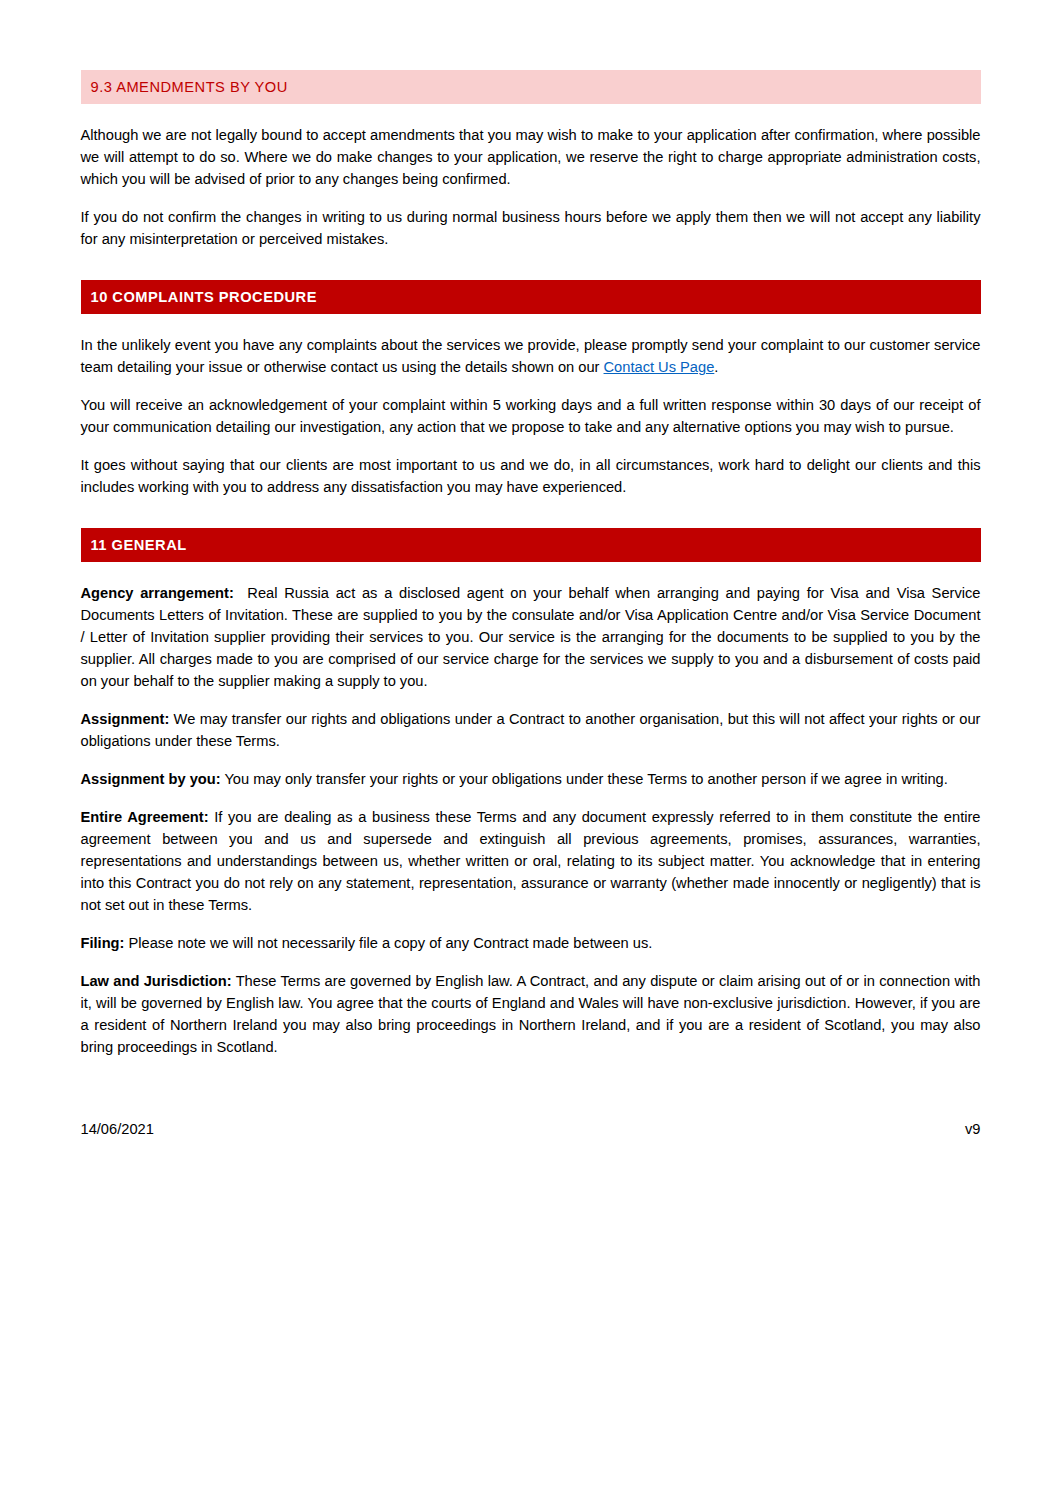9.3 AMENDMENTS BY YOU
Although we are not legally bound to accept amendments that you may wish to make to your application after confirmation, where possible we will attempt to do so. Where we do make changes to your application, we reserve the right to charge appropriate administration costs, which you will be advised of prior to any changes being confirmed.
If you do not confirm the changes in writing to us during normal business hours before we apply them then we will not accept any liability for any misinterpretation or perceived mistakes.
10 COMPLAINTS PROCEDURE
In the unlikely event you have any complaints about the services we provide, please promptly send your complaint to our customer service team detailing your issue or otherwise contact us using the details shown on our Contact Us Page.
You will receive an acknowledgement of your complaint within 5 working days and a full written response within 30 days of our receipt of your communication detailing our investigation, any action that we propose to take and any alternative options you may wish to pursue.
It goes without saying that our clients are most important to us and we do, in all circumstances, work hard to delight our clients and this includes working with you to address any dissatisfaction you may have experienced.
11 GENERAL
Agency arrangement: Real Russia act as a disclosed agent on your behalf when arranging and paying for Visa and Visa Service Documents Letters of Invitation. These are supplied to you by the consulate and/or Visa Application Centre and/or Visa Service Document / Letter of Invitation supplier providing their services to you. Our service is the arranging for the documents to be supplied to you by the supplier. All charges made to you are comprised of our service charge for the services we supply to you and a disbursement of costs paid on your behalf to the supplier making a supply to you.
Assignment: We may transfer our rights and obligations under a Contract to another organisation, but this will not affect your rights or our obligations under these Terms.
Assignment by you: You may only transfer your rights or your obligations under these Terms to another person if we agree in writing.
Entire Agreement: If you are dealing as a business these Terms and any document expressly referred to in them constitute the entire agreement between you and us and supersede and extinguish all previous agreements, promises, assurances, warranties, representations and understandings between us, whether written or oral, relating to its subject matter. You acknowledge that in entering into this Contract you do not rely on any statement, representation, assurance or warranty (whether made innocently or negligently) that is not set out in these Terms.
Filing: Please note we will not necessarily file a copy of any Contract made between us.
Law and Jurisdiction: These Terms are governed by English law. A Contract, and any dispute or claim arising out of or in connection with it, will be governed by English law. You agree that the courts of England and Wales will have non-exclusive jurisdiction. However, if you are a resident of Northern Ireland you may also bring proceedings in Northern Ireland, and if you are a resident of Scotland, you may also bring proceedings in Scotland.
14/06/2021 v9